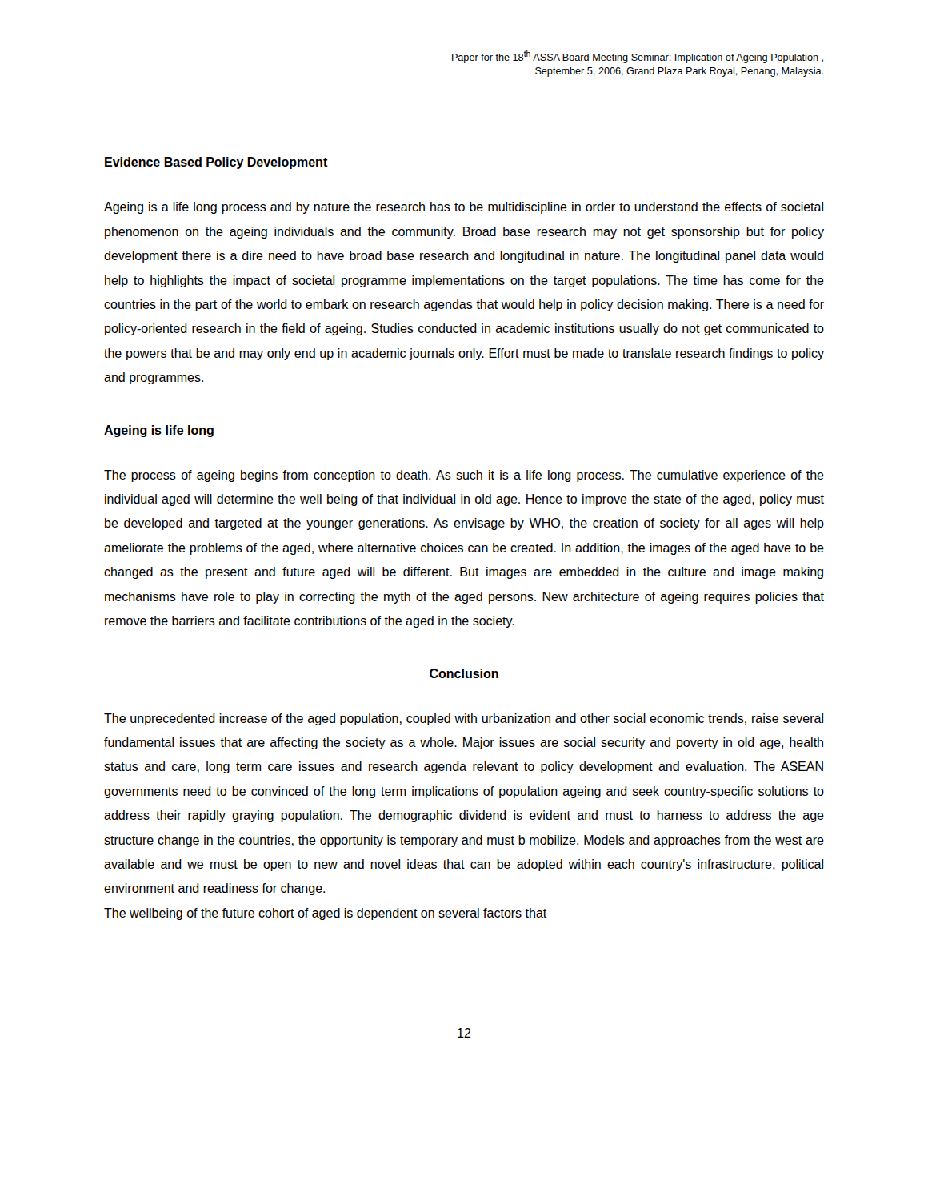Paper for the 18th ASSA Board Meeting Seminar: Implication of Ageing Population ,
September 5, 2006, Grand Plaza Park Royal, Penang, Malaysia.
Evidence Based Policy Development
Ageing is a life long process and by nature the research has to be multidiscipline in order to understand the effects of societal phenomenon on the ageing individuals and the community. Broad base research may not get sponsorship but for policy development there is a dire need to have broad base research and longitudinal in nature. The longitudinal panel data would help to highlights the impact of societal programme implementations on the target populations. The time has come for the countries in the part of the world to embark on research agendas that would help in policy decision making. There is a need for policy-oriented research in the field of ageing. Studies conducted in academic institutions usually do not get communicated to the powers that be and may only end up in academic journals only. Effort must be made to translate research findings to policy and programmes.
Ageing is life long
The process of ageing begins from conception to death. As such it is a life long process. The cumulative experience of the individual aged will determine the well being of that individual in old age. Hence to improve the state of the aged, policy must be developed and targeted at the younger generations. As envisage by WHO, the creation of society for all ages will help ameliorate the problems of the aged, where alternative choices can be created. In addition, the images of the aged have to be changed as the present and future aged will be different. But images are embedded in the culture and image making mechanisms have role to play in correcting the myth of the aged persons. New architecture of ageing requires policies that remove the barriers and facilitate contributions of the aged in the society.
Conclusion
The unprecedented increase of the aged population, coupled with urbanization and other social economic trends, raise several fundamental issues that are affecting the society as a whole. Major issues are social security and poverty in old age, health status and care, long term care issues and research agenda relevant to policy development and evaluation. The ASEAN governments need to be convinced of the long term implications of population ageing and seek country-specific solutions to address their rapidly graying population. The demographic dividend is evident and must to harness to address the age structure change in the countries, the opportunity is temporary and must b mobilize. Models and approaches from the west are available and we must be open to new and novel ideas that can be adopted within each country's infrastructure, political environment and readiness for change.
The wellbeing of the future cohort of aged is dependent on several factors that
12